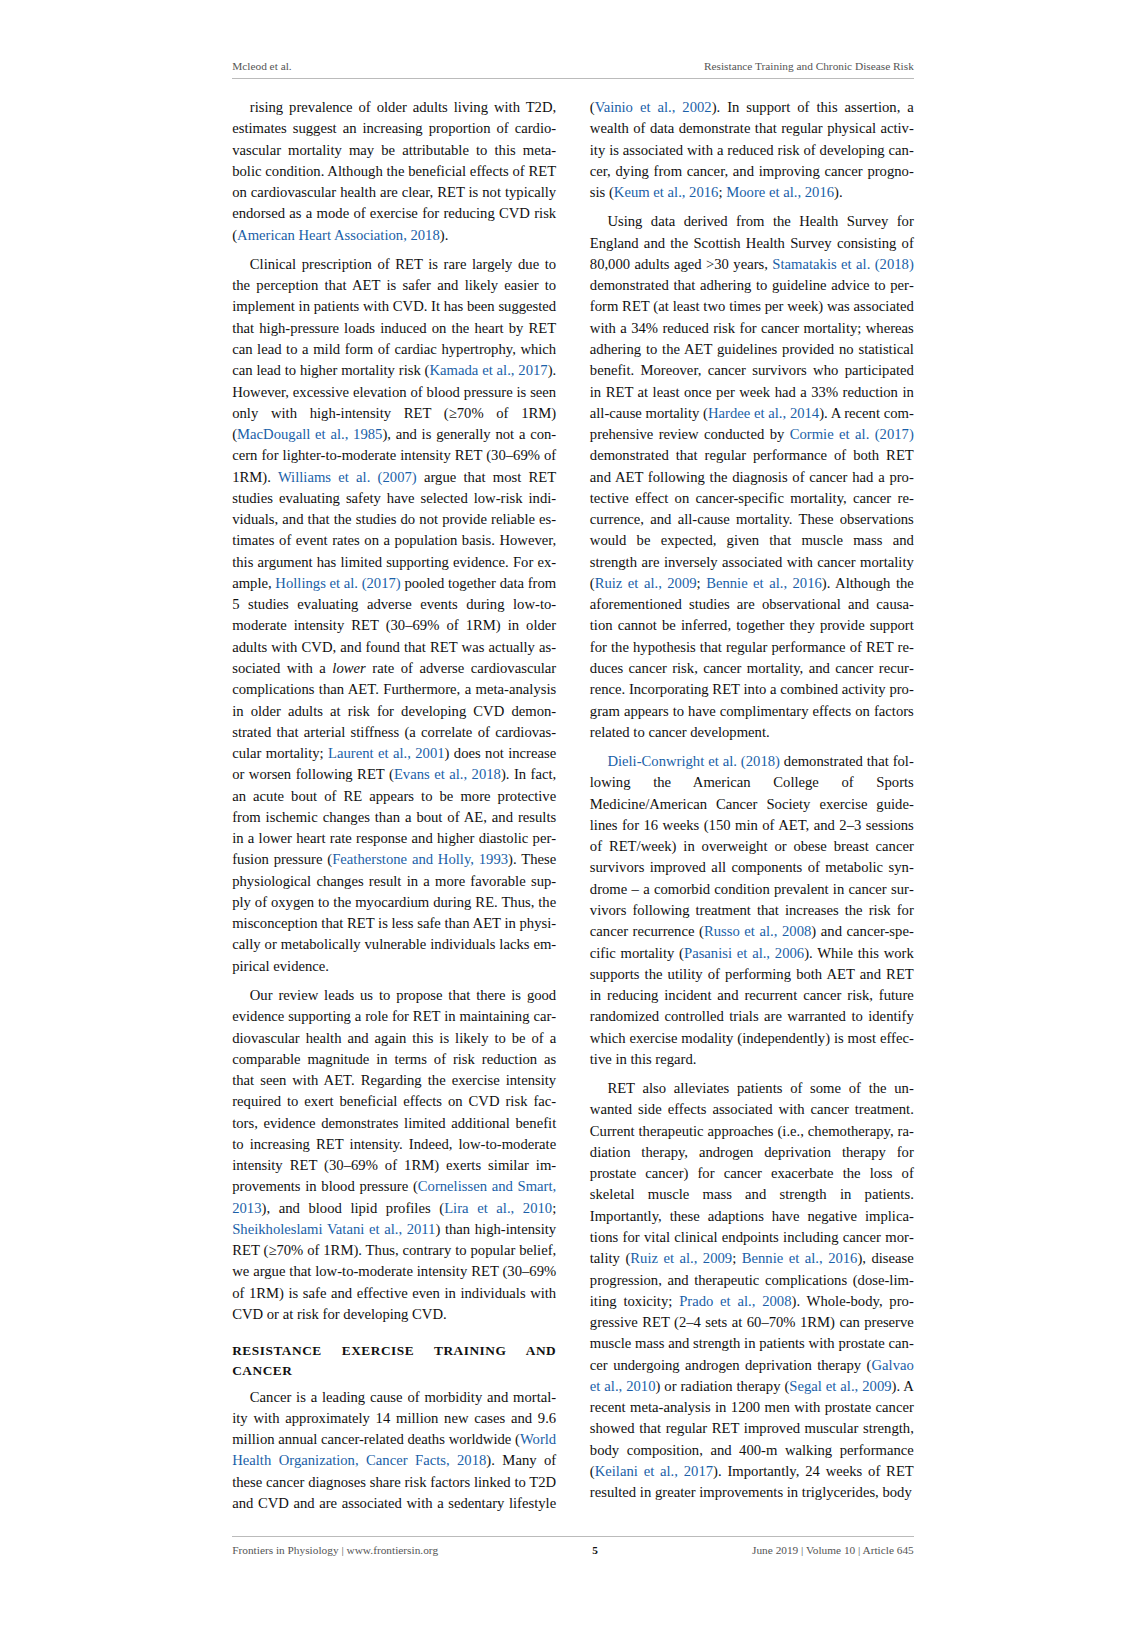Mcleod et al. Resistance Training and Chronic Disease Risk
rising prevalence of older adults living with T2D, estimates suggest an increasing proportion of cardiovascular mortality may be attributable to this metabolic condition. Although the beneficial effects of RET on cardiovascular health are clear, RET is not typically endorsed as a mode of exercise for reducing CVD risk (American Heart Association, 2018).
Clinical prescription of RET is rare largely due to the perception that AET is safer and likely easier to implement in patients with CVD. It has been suggested that high-pressure loads induced on the heart by RET can lead to a mild form of cardiac hypertrophy, which can lead to higher mortality risk (Kamada et al., 2017). However, excessive elevation of blood pressure is seen only with high-intensity RET (≥70% of 1RM) (MacDougall et al., 1985), and is generally not a concern for lighter-to-moderate intensity RET (30–69% of 1RM). Williams et al. (2007) argue that most RET studies evaluating safety have selected low-risk individuals, and that the studies do not provide reliable estimates of event rates on a population basis. However, this argument has limited supporting evidence. For example, Hollings et al. (2017) pooled together data from 5 studies evaluating adverse events during low-to-moderate intensity RET (30–69% of 1RM) in older adults with CVD, and found that RET was actually associated with a lower rate of adverse cardiovascular complications than AET. Furthermore, a meta-analysis in older adults at risk for developing CVD demonstrated that arterial stiffness (a correlate of cardiovascular mortality; Laurent et al., 2001) does not increase or worsen following RET (Evans et al., 2018). In fact, an acute bout of RE appears to be more protective from ischemic changes than a bout of AE, and results in a lower heart rate response and higher diastolic perfusion pressure (Featherstone and Holly, 1993). These physiological changes result in a more favorable supply of oxygen to the myocardium during RE. Thus, the misconception that RET is less safe than AET in physically or metabolically vulnerable individuals lacks empirical evidence.
Our review leads us to propose that there is good evidence supporting a role for RET in maintaining cardiovascular health and again this is likely to be of a comparable magnitude in terms of risk reduction as that seen with AET. Regarding the exercise intensity required to exert beneficial effects on CVD risk factors, evidence demonstrates limited additional benefit to increasing RET intensity. Indeed, low-to-moderate intensity RET (30–69% of 1RM) exerts similar improvements in blood pressure (Cornelissen and Smart, 2013), and blood lipid profiles (Lira et al., 2010; Sheikholeslami Vatani et al., 2011) than high-intensity RET (≥70% of 1RM). Thus, contrary to popular belief, we argue that low-to-moderate intensity RET (30–69% of 1RM) is safe and effective even in individuals with CVD or at risk for developing CVD.
Resistance Exercise Training and Cancer
Cancer is a leading cause of morbidity and mortality with approximately 14 million new cases and 9.6 million annual cancer-related deaths worldwide (World Health Organization, Cancer Facts, 2018). Many of these cancer diagnoses share risk factors linked to T2D and CVD and are associated with a sedentary lifestyle (Vainio et al., 2002). In support of this assertion, a wealth of data demonstrate that regular physical activity is associated with a reduced risk of developing cancer, dying from cancer, and improving cancer prognosis (Keum et al., 2016; Moore et al., 2016).
Using data derived from the Health Survey for England and the Scottish Health Survey consisting of 80,000 adults aged >30 years, Stamatakis et al. (2018) demonstrated that adhering to guideline advice to perform RET (at least two times per week) was associated with a 34% reduced risk for cancer mortality; whereas adhering to the AET guidelines provided no statistical benefit. Moreover, cancer survivors who participated in RET at least once per week had a 33% reduction in all-cause mortality (Hardee et al., 2014). A recent comprehensive review conducted by Cormie et al. (2017) demonstrated that regular performance of both RET and AET following the diagnosis of cancer had a protective effect on cancer-specific mortality, cancer recurrence, and all-cause mortality. These observations would be expected, given that muscle mass and strength are inversely associated with cancer mortality (Ruiz et al., 2009; Bennie et al., 2016). Although the aforementioned studies are observational and causation cannot be inferred, together they provide support for the hypothesis that regular performance of RET reduces cancer risk, cancer mortality, and cancer recurrence. Incorporating RET into a combined activity program appears to have complimentary effects on factors related to cancer development.
Dieli-Conwright et al. (2018) demonstrated that following the American College of Sports Medicine/American Cancer Society exercise guidelines for 16 weeks (150 min of AET, and 2–3 sessions of RET/week) in overweight or obese breast cancer survivors improved all components of metabolic syndrome – a comorbid condition prevalent in cancer survivors following treatment that increases the risk for cancer recurrence (Russo et al., 2008) and cancer-specific mortality (Pasanisi et al., 2006). While this work supports the utility of performing both AET and RET in reducing incident and recurrent cancer risk, future randomized controlled trials are warranted to identify which exercise modality (independently) is most effective in this regard.
RET also alleviates patients of some of the unwanted side effects associated with cancer treatment. Current therapeutic approaches (i.e., chemotherapy, radiation therapy, androgen deprivation therapy for prostate cancer) for cancer exacerbate the loss of skeletal muscle mass and strength in patients. Importantly, these adaptions have negative implications for vital clinical endpoints including cancer mortality (Ruiz et al., 2009; Bennie et al., 2016), disease progression, and therapeutic complications (dose-limiting toxicity; Prado et al., 2008). Whole-body, progressive RET (2–4 sets at 60–70% 1RM) can preserve muscle mass and strength in patients with prostate cancer undergoing androgen deprivation therapy (Galvao et al., 2010) or radiation therapy (Segal et al., 2009). A recent meta-analysis in 1200 men with prostate cancer showed that regular RET improved muscular strength, body composition, and 400-m walking performance (Keilani et al., 2017). Importantly, 24 weeks of RET resulted in greater improvements in triglycerides, body
Frontiers in Physiology | www.frontiersin.org 5 June 2019 | Volume 10 | Article 645